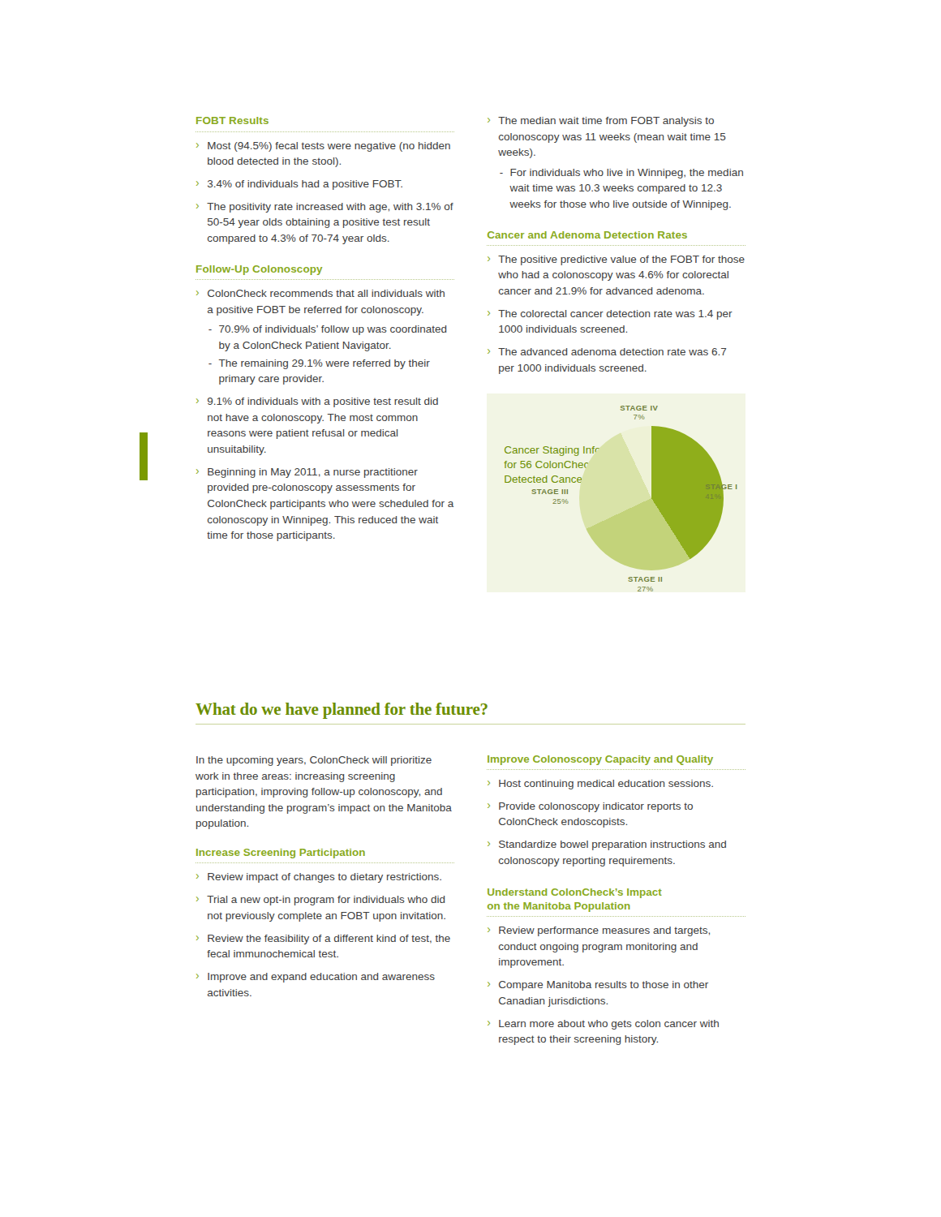FOBT Results
Most (94.5%) fecal tests were negative (no hidden blood detected in the stool).
3.4% of individuals had a positive FOBT.
The positivity rate increased with age, with 3.1% of 50-54 year olds obtaining a positive test result compared to 4.3% of 70-74 year olds.
Follow-Up Colonoscopy
ColonCheck recommends that all individuals with a positive FOBT be referred for colonoscopy.
70.9% of individuals’ follow up was coordinated by a ColonCheck Patient Navigator.
The remaining 29.1% were referred by their primary care provider.
9.1% of individuals with a positive test result did not have a colonoscopy. The most common reasons were patient refusal or medical unsuitability.
Beginning in May 2011, a nurse practitioner provided pre-colonoscopy assessments for ColonCheck participants who were scheduled for a colonoscopy in Winnipeg. This reduced the wait time for those participants.
The median wait time from FOBT analysis to colonoscopy was 11 weeks (mean wait time 15 weeks).
For individuals who live in Winnipeg, the median wait time was 10.3 weeks compared to 12.3 weeks for those who live outside of Winnipeg.
Cancer and Adenoma Detection Rates
The positive predictive value of the FOBT for those who had a colonoscopy was 4.6% for colorectal cancer and 21.9% for advanced adenoma.
The colorectal cancer detection rate was 1.4 per 1000 individuals screened.
The advanced adenoma detection rate was 6.7 per 1000 individuals screened.
Cancer Staging Information for 56 ColonCheck-Detected Cancers
STAGE I41%
STAGE II27%
STAGE III25%
STAGE IV7%
What do we have planned for the future?
In the upcoming years, ColonCheck will prioritize work in three areas: increasing screening participation, improving follow-up colonoscopy, and understanding the program’s impact on the Manitoba population.
Increase Screening Participation
Review impact of changes to dietary restrictions.
Trial a new opt-in program for individuals who did not previously complete an FOBT upon invitation.
Review the feasibility of a different kind of test, the fecal immunochemical test.
Improve and expand education and awareness activities.
Improve Colonoscopy Capacity and Quality
Host continuing medical education sessions.
Provide colonoscopy indicator reports to ColonCheck endoscopists.
Standardize bowel preparation instructions and colonoscopy reporting requirements.
Understand ColonCheck’s Impact
on the Manitoba Population
Review performance measures and targets, conduct ongoing program monitoring and improvement.
Compare Manitoba results to those in other Canadian jurisdictions.
Learn more about who gets colon cancer with respect to their screening history.